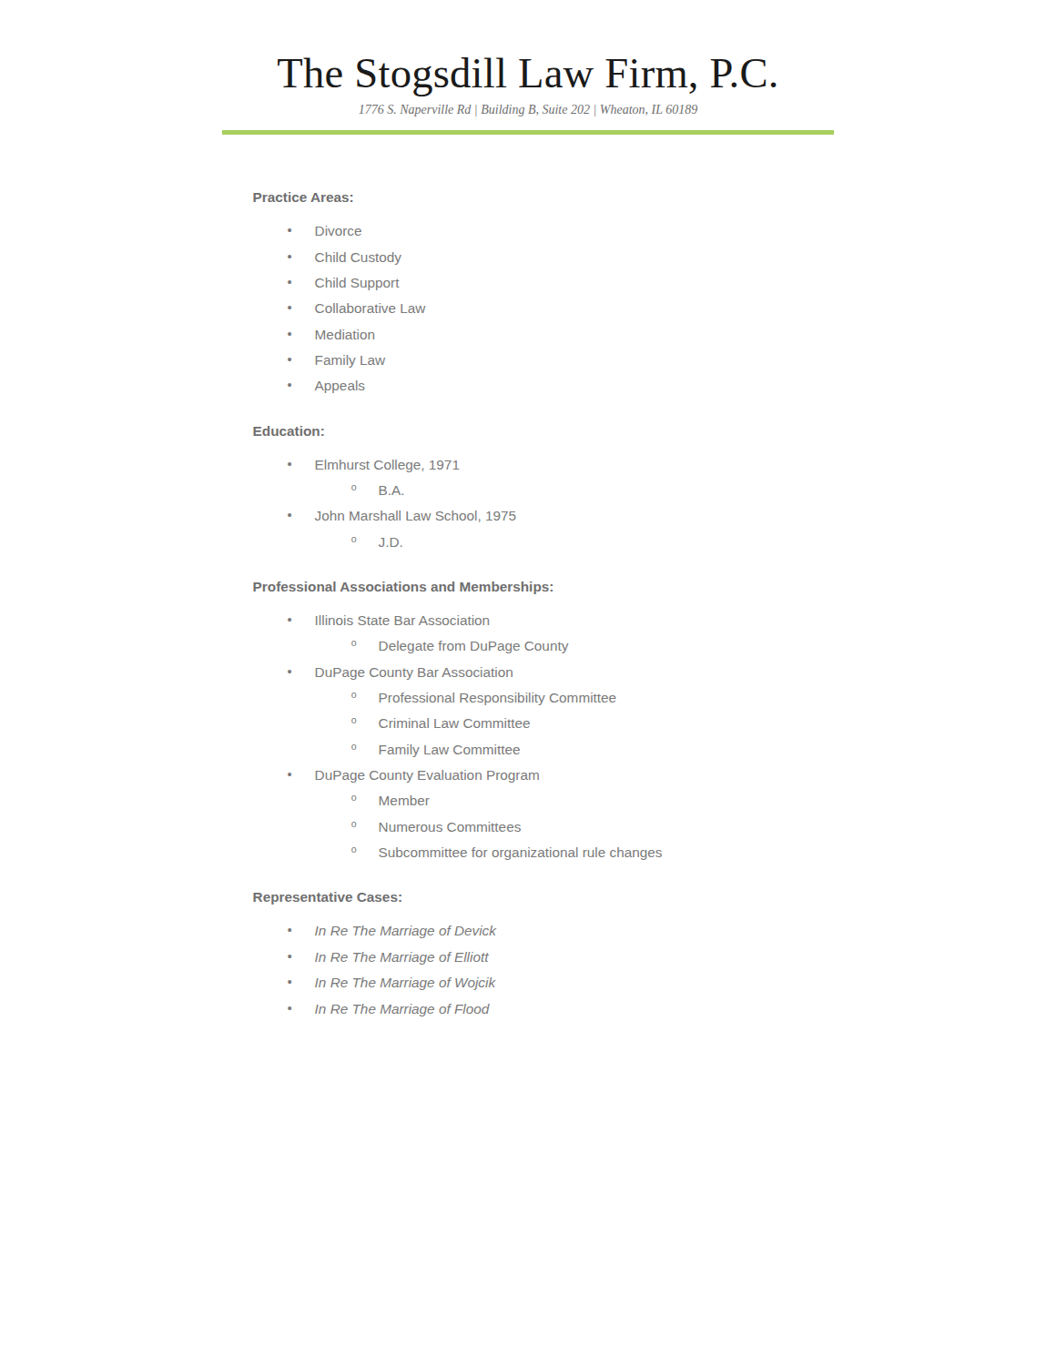The Stogsdill Law Firm, P.C.
1776 S. Naperville Rd | Building B, Suite 202 | Wheaton, IL 60189
Practice Areas:
Divorce
Child Custody
Child Support
Collaborative Law
Mediation
Family Law
Appeals
Education:
Elmhurst College, 1971
B.A.
John Marshall Law School, 1975
J.D.
Professional Associations and Memberships:
Illinois State Bar Association
Delegate from DuPage County
DuPage County Bar Association
Professional Responsibility Committee
Criminal Law Committee
Family Law Committee
DuPage County Evaluation Program
Member
Numerous Committees
Subcommittee for organizational rule changes
Representative Cases:
In Re The Marriage of Devick
In Re The Marriage of Elliott
In Re The Marriage of Wojcik
In Re The Marriage of Flood